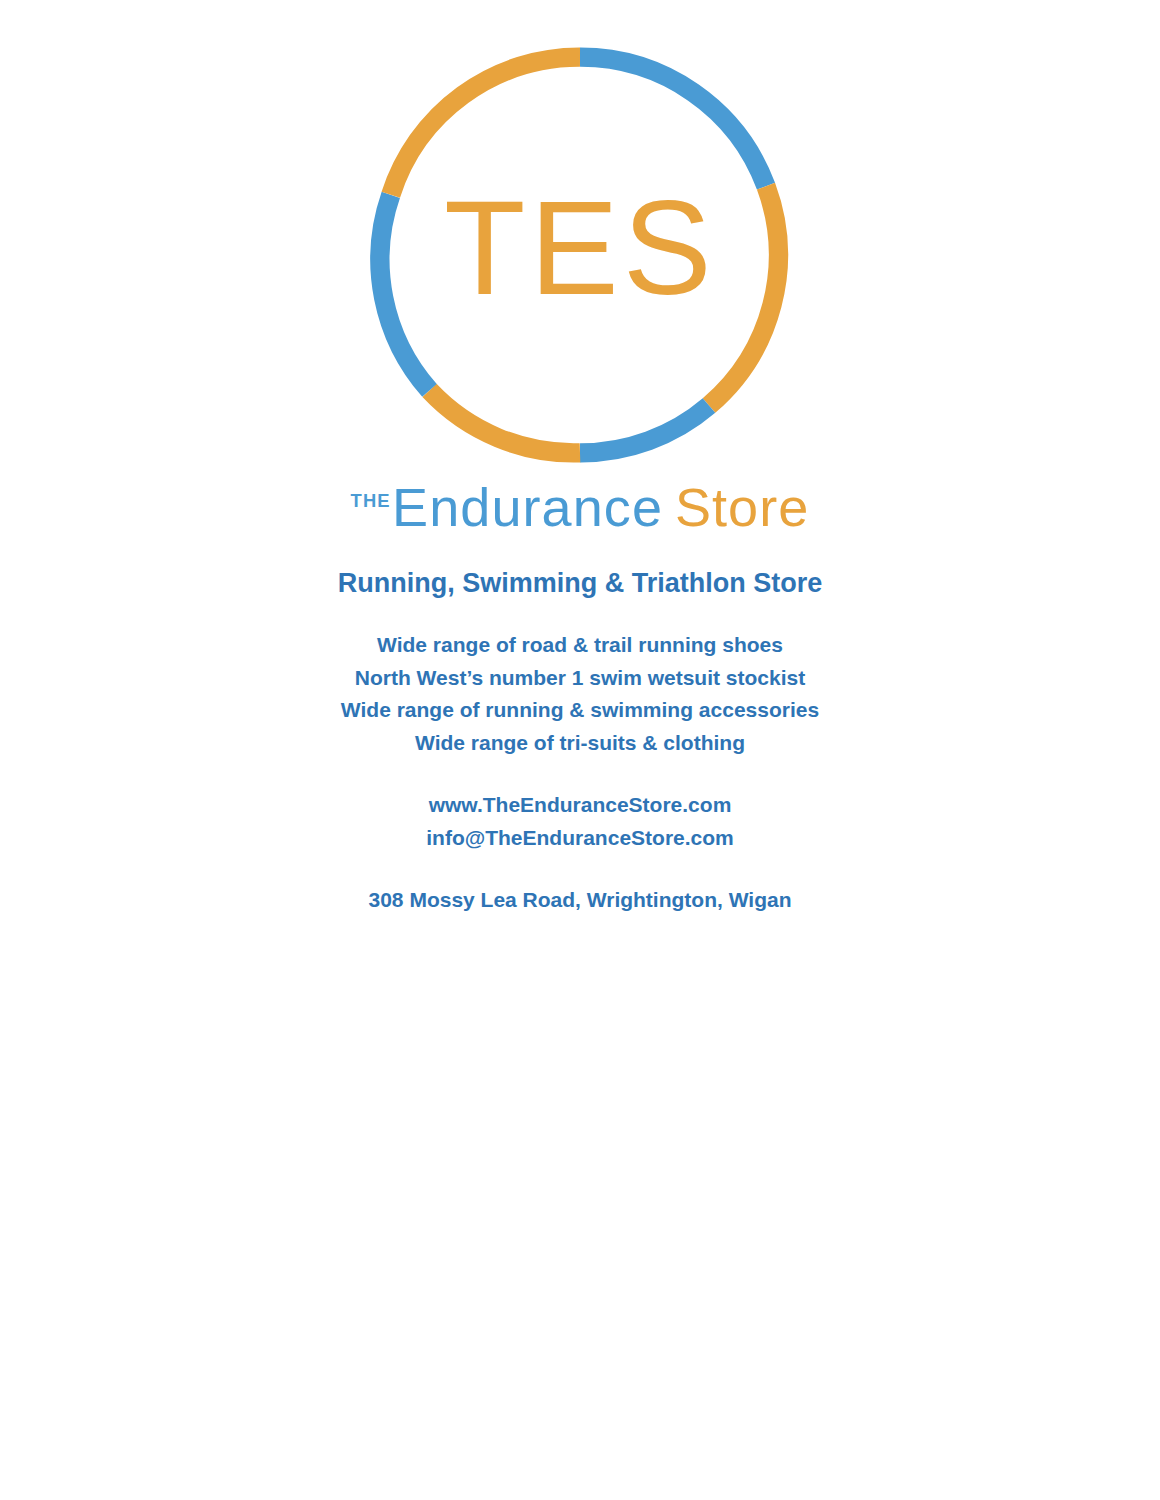TES
THE Endurance Store
Running, Swimming & Triathlon Store
Wide range of road & trail running shoes
North West’s number 1 swim wetsuit stockist
Wide range of running & swimming accessories
Wide range of tri-suits & clothing
www.TheEnduranceStore.com
info@TheEnduranceStore.com
308 Mossy Lea Road, Wrightington, Wigan